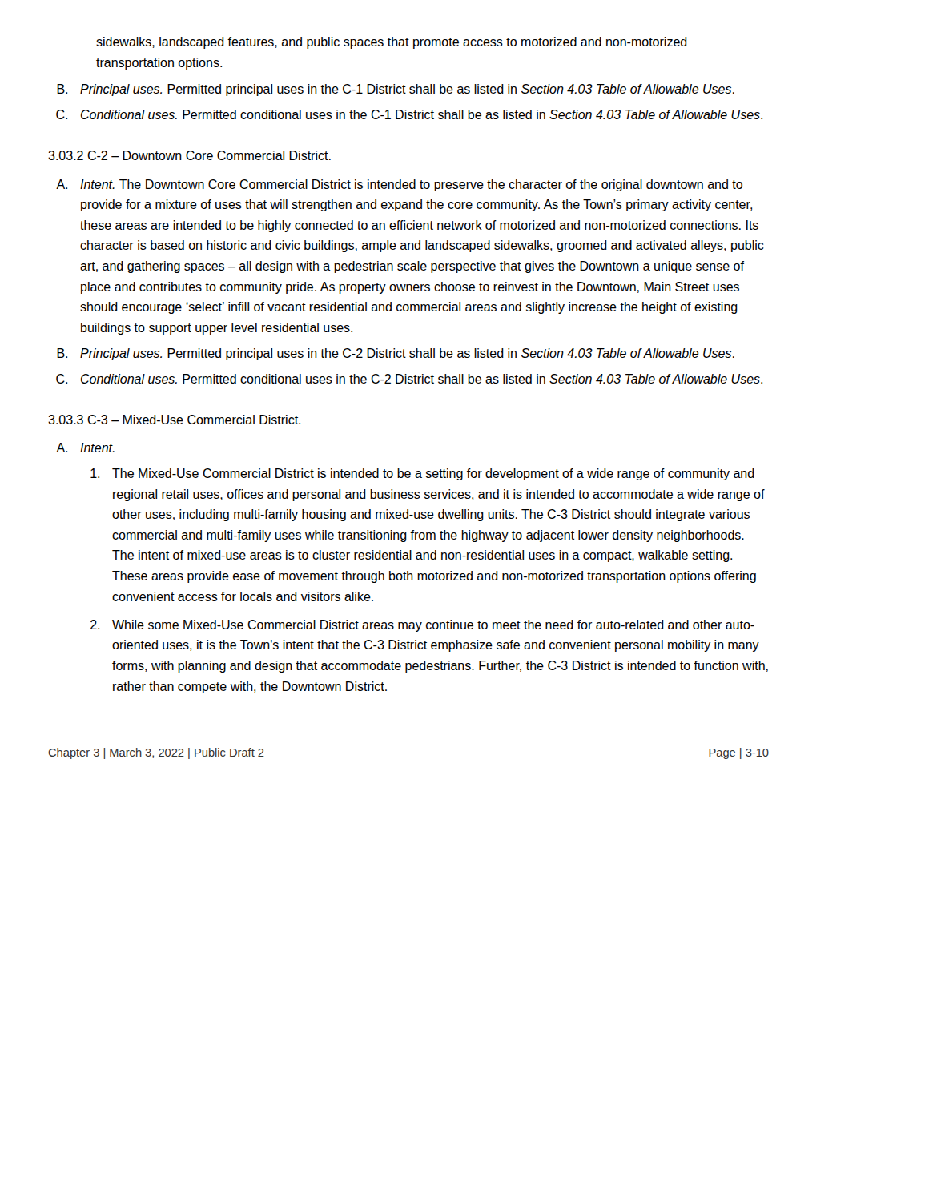sidewalks, landscaped features, and public spaces that promote access to motorized and non-motorized transportation options.
Principal uses. Permitted principal uses in the C-1 District shall be as listed in Section 4.03 Table of Allowable Uses.
Conditional uses. Permitted conditional uses in the C-1 District shall be as listed in Section 4.03 Table of Allowable Uses.
3.03.2 C-2 – Downtown Core Commercial District.
Intent. The Downtown Core Commercial District is intended to preserve the character of the original downtown and to provide for a mixture of uses that will strengthen and expand the core community. As the Town’s primary activity center, these areas are intended to be highly connected to an efficient network of motorized and non-motorized connections. Its character is based on historic and civic buildings, ample and landscaped sidewalks, groomed and activated alleys, public art, and gathering spaces – all design with a pedestrian scale perspective that gives the Downtown a unique sense of place and contributes to community pride. As property owners choose to reinvest in the Downtown, Main Street uses should encourage ‘select’ infill of vacant residential and commercial areas and slightly increase the height of existing buildings to support upper level residential uses.
Principal uses. Permitted principal uses in the C-2 District shall be as listed in Section 4.03 Table of Allowable Uses.
Conditional uses. Permitted conditional uses in the C-2 District shall be as listed in Section 4.03 Table of Allowable Uses.
3.03.3 C-3 – Mixed-Use Commercial District.
Intent.
The Mixed-Use Commercial District is intended to be a setting for development of a wide range of community and regional retail uses, offices and personal and business services, and it is intended to accommodate a wide range of other uses, including multi-family housing and mixed-use dwelling units. The C-3 District should integrate various commercial and multi-family uses while transitioning from the highway to adjacent lower density neighborhoods. The intent of mixed-use areas is to cluster residential and non-residential uses in a compact, walkable setting. These areas provide ease of movement through both motorized and non-motorized transportation options offering convenient access for locals and visitors alike.
While some Mixed-Use Commercial District areas may continue to meet the need for auto-related and other auto-oriented uses, it is the Town's intent that the C-3 District emphasize safe and convenient personal mobility in many forms, with planning and design that accommodate pedestrians. Further, the C-3 District is intended to function with, rather than compete with, the Downtown District.
Chapter 3 | March 3, 2022 | Public Draft 2 Page | 3-10